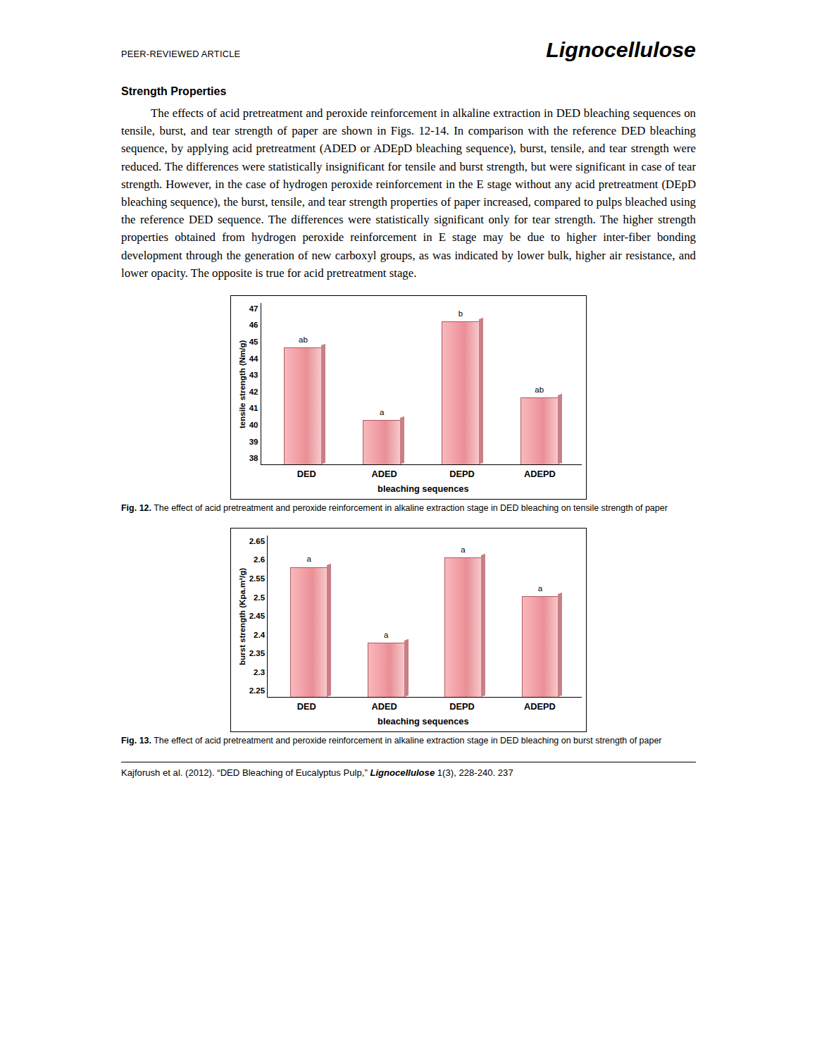PEER-REVIEWED ARTICLE
Lignocellulose
Strength Properties
The effects of acid pretreatment and peroxide reinforcement in alkaline extraction in DED bleaching sequences on tensile, burst, and tear strength of paper are shown in Figs. 12-14. In comparison with the reference DED bleaching sequence, by applying acid pretreatment (ADED or ADEpD bleaching sequence), burst, tensile, and tear strength were reduced. The differences were statistically insignificant for tensile and burst strength, but were significant in case of tear strength. However, in the case of hydrogen peroxide reinforcement in the E stage without any acid pretreatment (DEpD bleaching sequence), the burst, tensile, and tear strength properties of paper increased, compared to pulps bleached using the reference DED sequence. The differences were statistically significant only for tear strength. The higher strength properties obtained from hydrogen peroxide reinforcement in E stage may be due to higher inter-fiber bonding development through the generation of new carboxyl groups, as was indicated by lower bulk, higher air resistance, and lower opacity. The opposite is true for acid pretreatment stage.
tensile strength (Nm/g)
47 46 45 44 43 42 41 40 39 38
ab
a
b
ab
DED ADED DEPD ADEPD
bleaching sequences
Fig. 12. The effect of acid pretreatment and peroxide reinforcement in alkaline extraction stage in DED bleaching on tensile strength of paper
burst strength (Kpa.m²/g)
2.65 2.6 2.55 2.5 2.45 2.4 2.35 2.3 2.25
a
a
a
a
DED ADED DEPD ADEPD
bleaching sequences
Fig. 13. The effect of acid pretreatment and peroxide reinforcement in alkaline extraction stage in DED bleaching on burst strength of paper
Kajforush et al. (2012). “DED Bleaching of Eucalyptus Pulp,” Lignocellulose 1(3), 228-240. 237